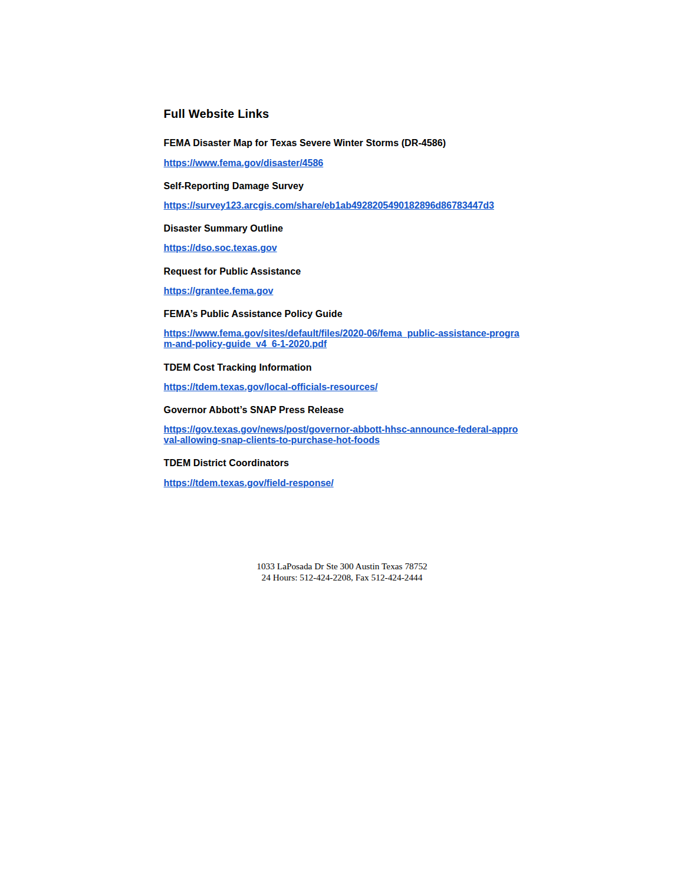Full Website Links
FEMA Disaster Map for Texas Severe Winter Storms (DR-4586)
https://www.fema.gov/disaster/4586
Self-Reporting Damage Survey
https://survey123.arcgis.com/share/eb1ab4928205490182896d86783447d3
Disaster Summary Outline
https://dso.soc.texas.gov
Request for Public Assistance
https://grantee.fema.gov
FEMA’s Public Assistance Policy Guide
https://www.fema.gov/sites/default/files/2020-06/fema_public-assistance-program-and-policy-guide_v4_6-1-2020.pdf
TDEM Cost Tracking Information
https://tdem.texas.gov/local-officials-resources/
Governor Abbott’s SNAP Press Release
https://gov.texas.gov/news/post/governor-abbott-hhsc-announce-federal-approval-allowing-snap-clients-to-purchase-hot-foods
TDEM District Coordinators
https://tdem.texas.gov/field-response/
1033 LaPosada Dr Ste 300 Austin Texas 78752
24 Hours: 512-424-2208, Fax 512-424-2444